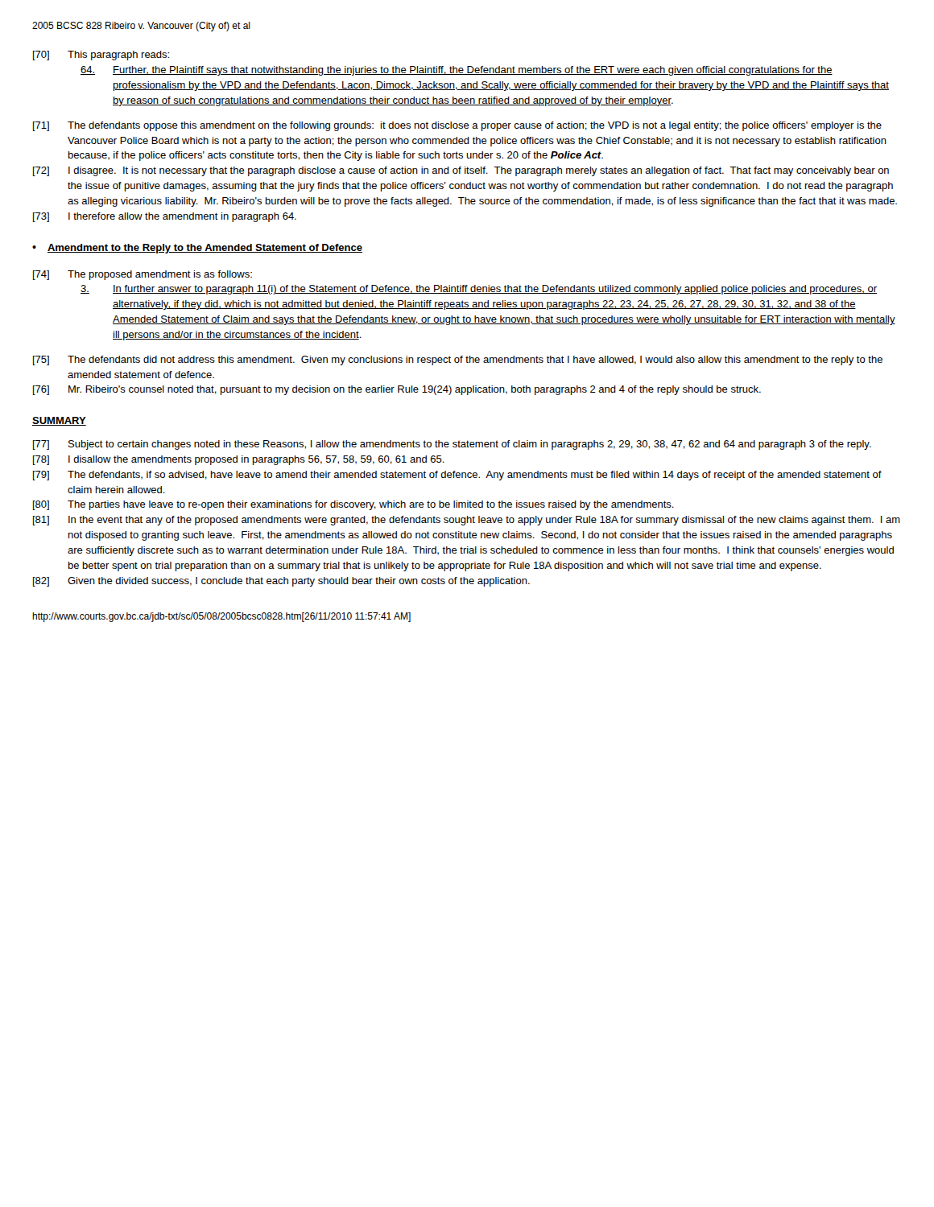2005 BCSC 828 Ribeiro v. Vancouver (City of) et al
[70]
This paragraph reads:
64.
Further, the Plaintiff says that notwithstanding the injuries to the Plaintiff, the Defendant members of the ERT were each given official congratulations for the professionalism by the VPD and the Defendants, Lacon, Dimock, Jackson, and Scally, were officially commended for their bravery by the VPD and the Plaintiff says that by reason of such congratulations and commendations their conduct has been ratified and approved of by their employer.
[71]
The defendants oppose this amendment on the following grounds: it does not disclose a proper cause of action; the VPD is not a legal entity; the police officers' employer is the Vancouver Police Board which is not a party to the action; the person who commended the police officers was the Chief Constable; and it is not necessary to establish ratification because, if the police officers' acts constitute torts, then the City is liable for such torts under s. 20 of the Police Act.
[72]
I disagree. It is not necessary that the paragraph disclose a cause of action in and of itself. The paragraph merely states an allegation of fact. That fact may conceivably bear on the issue of punitive damages, assuming that the jury finds that the police officers' conduct was not worthy of commendation but rather condemnation. I do not read the paragraph as alleging vicarious liability. Mr. Ribeiro's burden will be to prove the facts alleged. The source of the commendation, if made, is of less significance than the fact that it was made.
[73]
I therefore allow the amendment in paragraph 64.
•
Amendment to the Reply to the Amended Statement of Defence
[74]
The proposed amendment is as follows:
3.
In further answer to paragraph 11(i) of the Statement of Defence, the Plaintiff denies that the Defendants utilized commonly applied police policies and procedures, or alternatively, if they did, which is not admitted but denied, the Plaintiff repeats and relies upon paragraphs 22, 23, 24, 25, 26, 27, 28, 29, 30, 31, 32, and 38 of the Amended Statement of Claim and says that the Defendants knew, or ought to have known, that such procedures were wholly unsuitable for ERT interaction with mentally ill persons and/or in the circumstances of the incident.
[75]
The defendants did not address this amendment. Given my conclusions in respect of the amendments that I have allowed, I would also allow this amendment to the reply to the amended statement of defence.
[76]
Mr. Ribeiro's counsel noted that, pursuant to my decision on the earlier Rule 19(24) application, both paragraphs 2 and 4 of the reply should be struck.
SUMMARY
[77]
Subject to certain changes noted in these Reasons, I allow the amendments to the statement of claim in paragraphs 2, 29, 30, 38, 47, 62 and 64 and paragraph 3 of the reply.
[78]
I disallow the amendments proposed in paragraphs 56, 57, 58, 59, 60, 61 and 65.
[79]
The defendants, if so advised, have leave to amend their amended statement of defence. Any amendments must be filed within 14 days of receipt of the amended statement of claim herein allowed.
[80]
The parties have leave to re-open their examinations for discovery, which are to be limited to the issues raised by the amendments.
[81]
In the event that any of the proposed amendments were granted, the defendants sought leave to apply under Rule 18A for summary dismissal of the new claims against them. I am not disposed to granting such leave. First, the amendments as allowed do not constitute new claims. Second, I do not consider that the issues raised in the amended paragraphs are sufficiently discrete such as to warrant determination under Rule 18A. Third, the trial is scheduled to commence in less than four months. I think that counsels' energies would be better spent on trial preparation than on a summary trial that is unlikely to be appropriate for Rule 18A disposition and which will not save trial time and expense.
[82]
Given the divided success, I conclude that each party should bear their own costs of the application.
http://www.courts.gov.bc.ca/jdb-txt/sc/05/08/2005bcsc0828.htm[26/11/2010 11:57:41 AM]